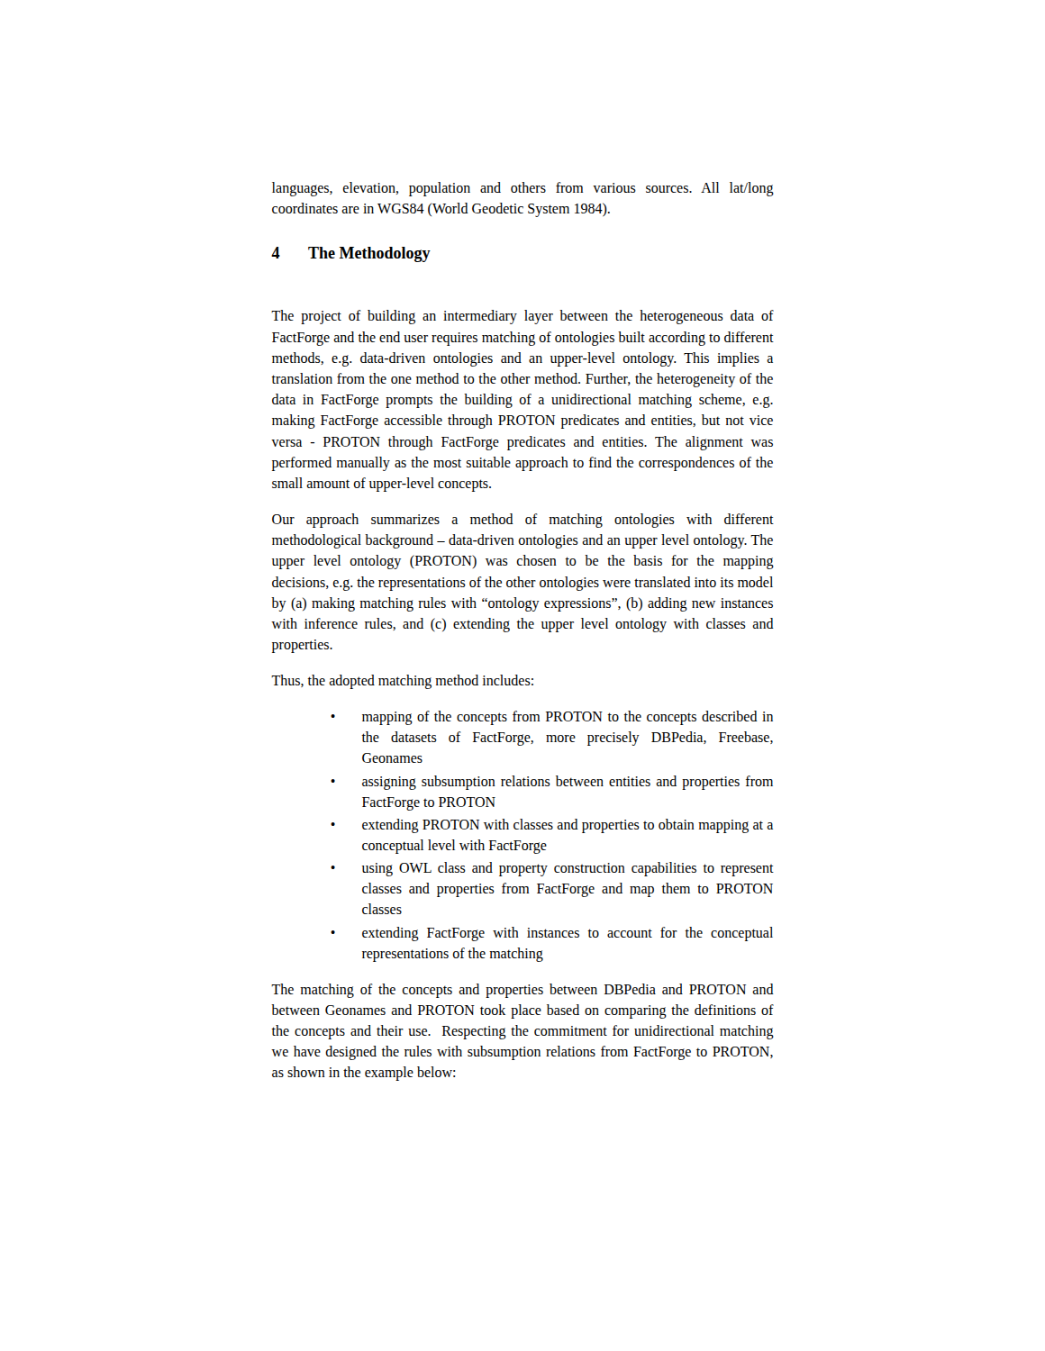languages, elevation, population and others from various sources. All lat/long coordinates are in WGS84 (World Geodetic System 1984).
4 The Methodology
The project of building an intermediary layer between the heterogeneous data of FactForge and the end user requires matching of ontologies built according to different methods, e.g. data-driven ontologies and an upper-level ontology. This implies a translation from the one method to the other method. Further, the heterogeneity of the data in FactForge prompts the building of a unidirectional matching scheme, e.g. making FactForge accessible through PROTON predicates and entities, but not vice versa - PROTON through FactForge predicates and entities. The alignment was performed manually as the most suitable approach to find the correspondences of the small amount of upper-level concepts.
Our approach summarizes a method of matching ontologies with different methodological background – data-driven ontologies and an upper level ontology. The upper level ontology (PROTON) was chosen to be the basis for the mapping decisions, e.g. the representations of the other ontologies were translated into its model by (a) making matching rules with “ontology expressions”, (b) adding new instances with inference rules, and (c) extending the upper level ontology with classes and properties.
Thus, the adopted matching method includes:
mapping of the concepts from PROTON to the concepts described in the datasets of FactForge, more precisely DBPedia, Freebase, Geonames
assigning subsumption relations between entities and properties from FactForge to PROTON
extending PROTON with classes and properties to obtain mapping at a conceptual level with FactForge
using OWL class and property construction capabilities to represent classes and properties from FactForge and map them to PROTON classes
extending FactForge with instances to account for the conceptual representations of the matching
The matching of the concepts and properties between DBPedia and PROTON and between Geonames and PROTON took place based on comparing the definitions of the concepts and their use. Respecting the commitment for unidirectional matching we have designed the rules with subsumption relations from FactForge to PROTON, as shown in the example below: